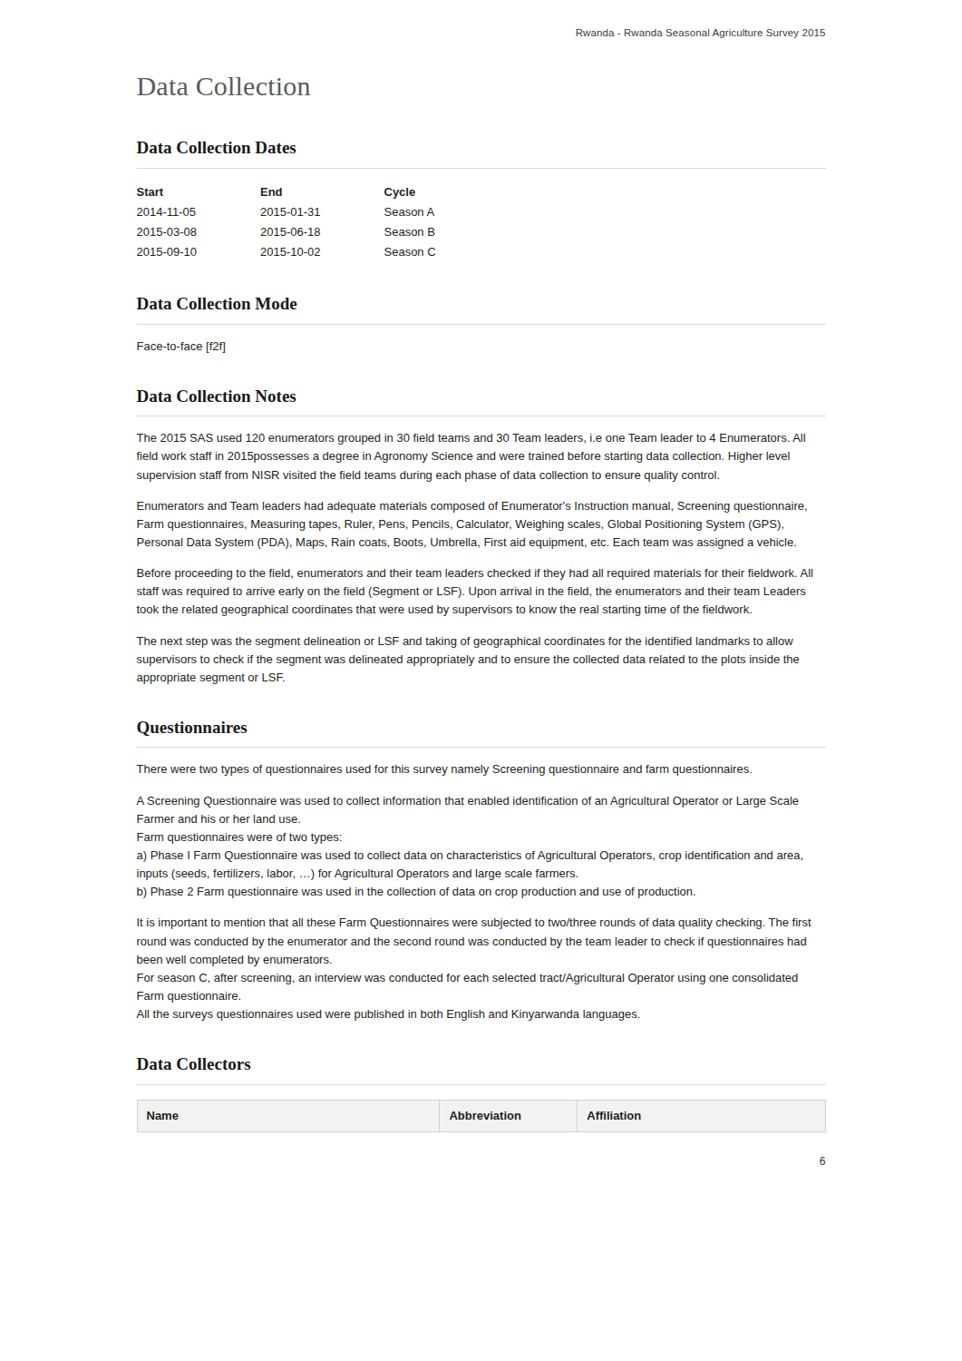Rwanda - Rwanda Seasonal Agriculture Survey 2015
Data Collection
Data Collection Dates
| Start | End | Cycle |
| --- | --- | --- |
| 2014-11-05 | 2015-01-31 | Season A |
| 2015-03-08 | 2015-06-18 | Season B |
| 2015-09-10 | 2015-10-02 | Season C |
Data Collection Mode
Face-to-face [f2f]
Data Collection Notes
The 2015 SAS used 120 enumerators grouped in 30 field teams and 30 Team leaders, i.e one Team leader to 4 Enumerators. All field work staff in 2015possesses a degree in Agronomy Science and were trained before starting data collection. Higher level supervision staff from NISR visited the field teams during each phase of data collection to ensure quality control.
Enumerators and Team leaders had adequate materials composed of Enumerator's Instruction manual, Screening questionnaire, Farm questionnaires, Measuring tapes, Ruler, Pens, Pencils, Calculator, Weighing scales, Global Positioning System (GPS), Personal Data System (PDA), Maps, Rain coats, Boots, Umbrella, First aid equipment, etc. Each team was assigned a vehicle.
Before proceeding to the field, enumerators and their team leaders checked if they had all required materials for their fieldwork. All staff was required to arrive early on the field (Segment or LSF). Upon arrival in the field, the enumerators and their team Leaders took the related geographical coordinates that were used by supervisors to know the real starting time of the fieldwork.
The next step was the segment delineation or LSF and taking of geographical coordinates for the identified landmarks to allow supervisors to check if the segment was delineated appropriately and to ensure the collected data related to the plots inside the appropriate segment or LSF.
Questionnaires
There were two types of questionnaires used for this survey namely Screening questionnaire and farm questionnaires.
A Screening Questionnaire was used to collect information that enabled identification of an Agricultural Operator or Large Scale Farmer and his or her land use.
Farm questionnaires were of two types:
a) Phase I Farm Questionnaire was used to collect data on characteristics of Agricultural Operators, crop identification and area, inputs (seeds, fertilizers, labor, …) for Agricultural Operators and large scale farmers.
b) Phase 2 Farm questionnaire was used in the collection of data on crop production and use of production.
It is important to mention that all these Farm Questionnaires were subjected to two/three rounds of data quality checking. The first round was conducted by the enumerator and the second round was conducted by the team leader to check if questionnaires had been well completed by enumerators.
For season C, after screening, an interview was conducted for each selected tract/Agricultural Operator using one consolidated Farm questionnaire.
All the surveys questionnaires used were published in both English and Kinyarwanda languages.
Data Collectors
| Name | Abbreviation | Affiliation |
| --- | --- | --- |
6